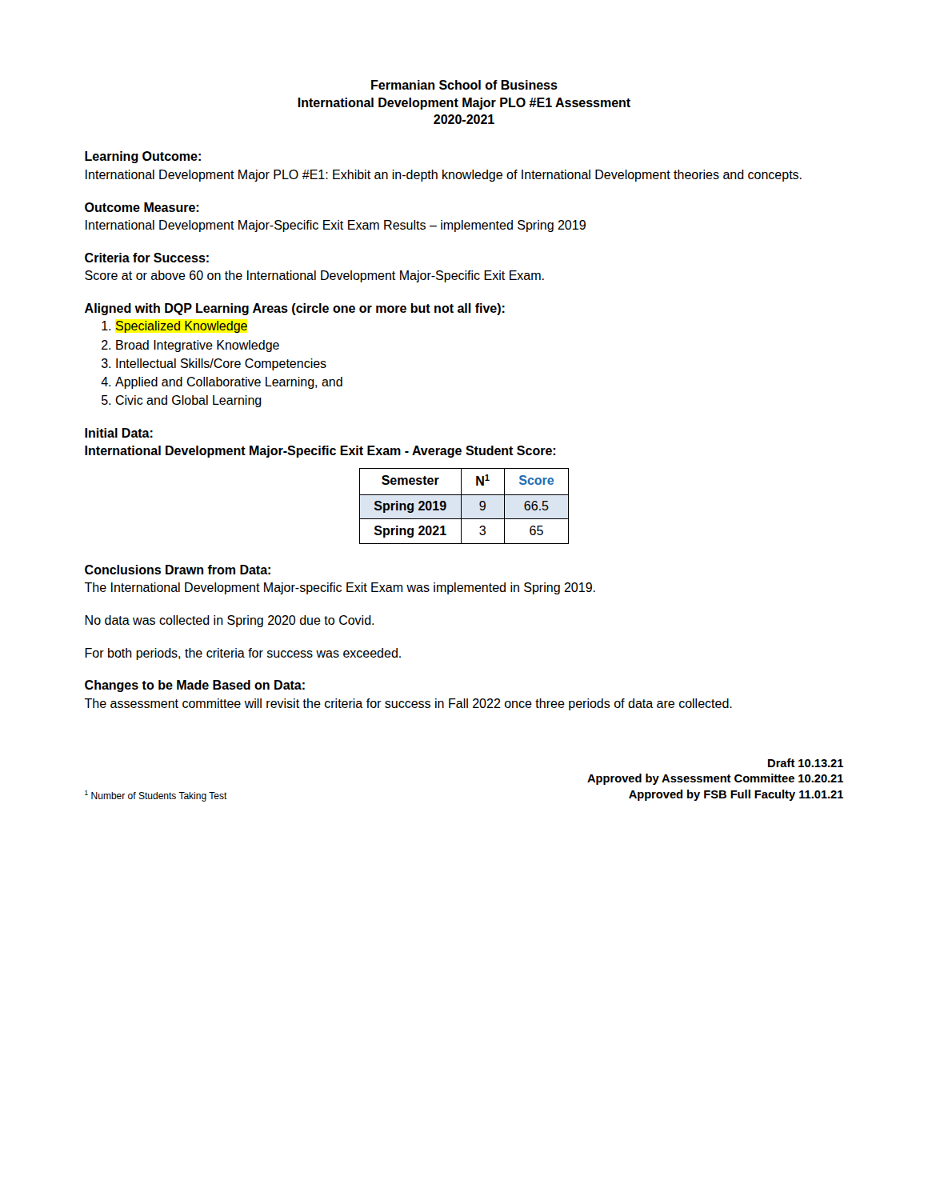Fermanian School of Business
International Development Major PLO #E1 Assessment
2020-2021
Learning Outcome:
International Development Major PLO #E1: Exhibit an in-depth knowledge of International Development theories and concepts.
Outcome Measure:
International Development Major-Specific Exit Exam Results – implemented Spring 2019
Criteria for Success:
Score at or above 60 on the International Development Major-Specific Exit Exam.
Aligned with DQP Learning Areas (circle one or more but not all five):
Specialized Knowledge
Broad Integrative Knowledge
Intellectual Skills/Core Competencies
Applied and Collaborative Learning, and
Civic and Global Learning
Initial Data:
International Development Major-Specific Exit Exam - Average Student Score:
| Semester | N 1 | Score |
| --- | --- | --- |
| Spring 2019 | 9 | 66.5 |
| Spring 2021 | 3 | 65 |
Conclusions Drawn from Data:
The International Development Major-specific Exit Exam was implemented in Spring 2019.
No data was collected in Spring 2020 due to Covid.
For both periods, the criteria for success was exceeded.
Changes to be Made Based on Data:
The assessment committee will revisit the criteria for success in Fall 2022 once three periods of data are collected.
1 Number of Students Taking Test
Draft 10.13.21
Approved by Assessment Committee 10.20.21
Approved by FSB Full Faculty 11.01.21